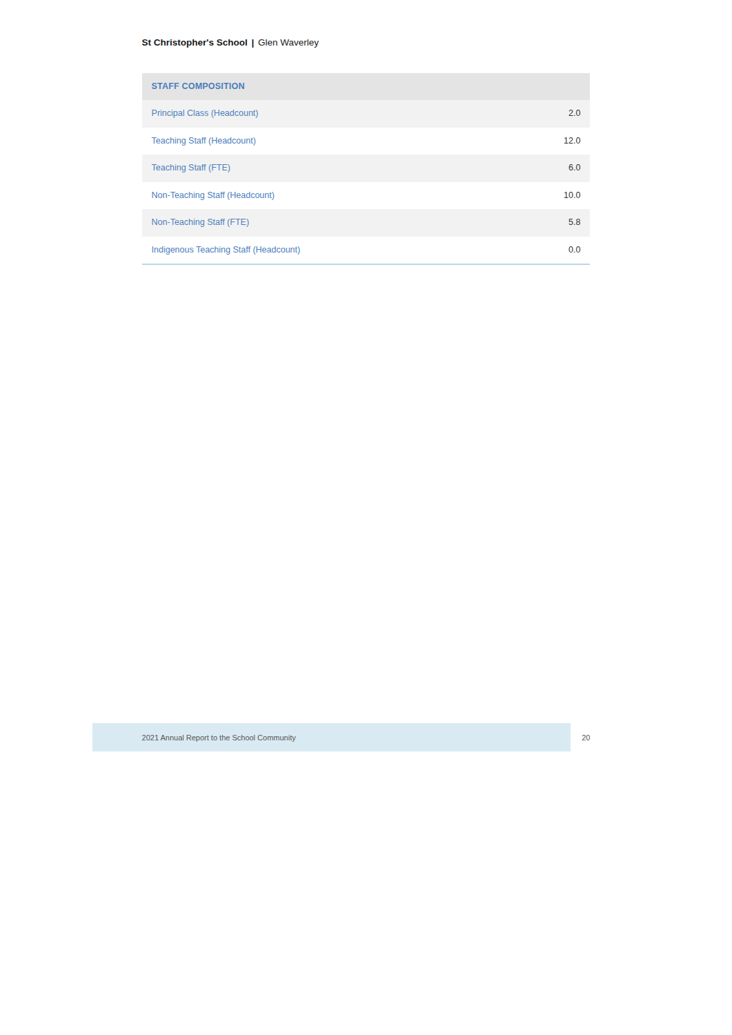St Christopher's School | Glen Waverley
STAFF COMPOSITION
| Principal Class (Headcount) | 2.0 |
| Teaching Staff (Headcount) | 12.0 |
| Teaching Staff (FTE) | 6.0 |
| Non-Teaching Staff (Headcount) | 10.0 |
| Non-Teaching Staff (FTE) | 5.8 |
| Indigenous Teaching Staff (Headcount) | 0.0 |
2021 Annual Report to the School Community
20